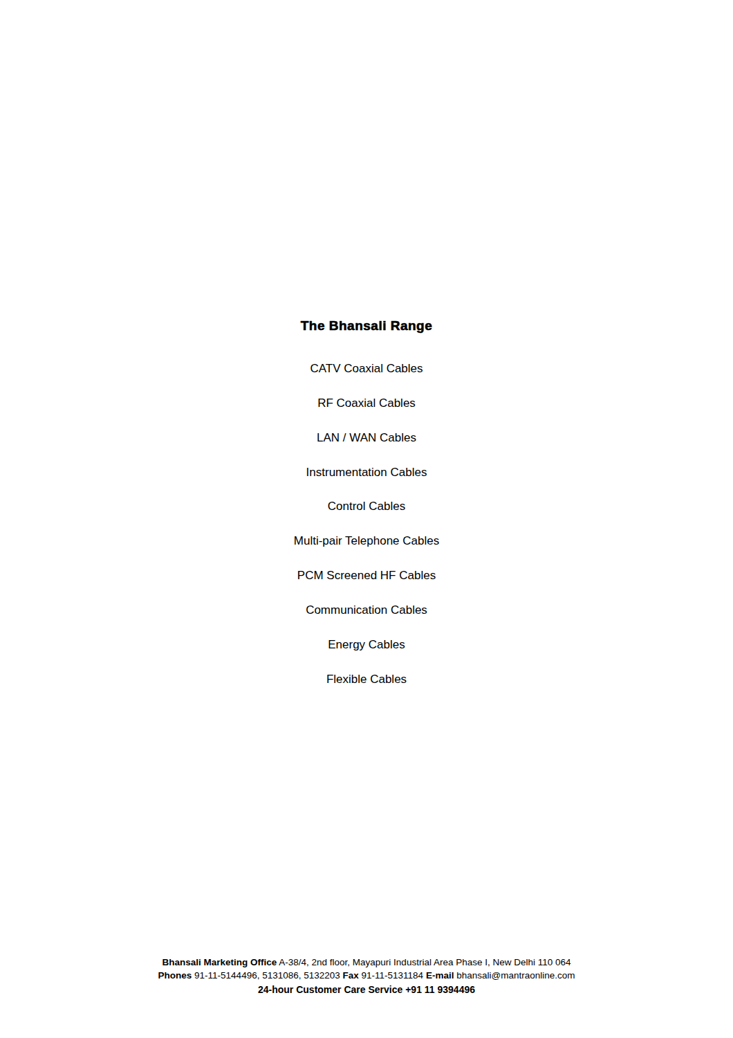The Bhansali Range
CATV Coaxial Cables
RF Coaxial Cables
LAN / WAN Cables
Instrumentation Cables
Control Cables
Multi-pair Telephone Cables
PCM Screened HF Cables
Communication Cables
Energy Cables
Flexible Cables
Bhansali Marketing Office A-38/4, 2nd floor, Mayapuri Industrial Area Phase I, New Delhi 110 064
Phones 91-11-5144496, 5131086, 5132203 Fax 91-11-5131184 E-mail bhansali@mantraonline.com
24-hour Customer Care Service +91 11 9394496